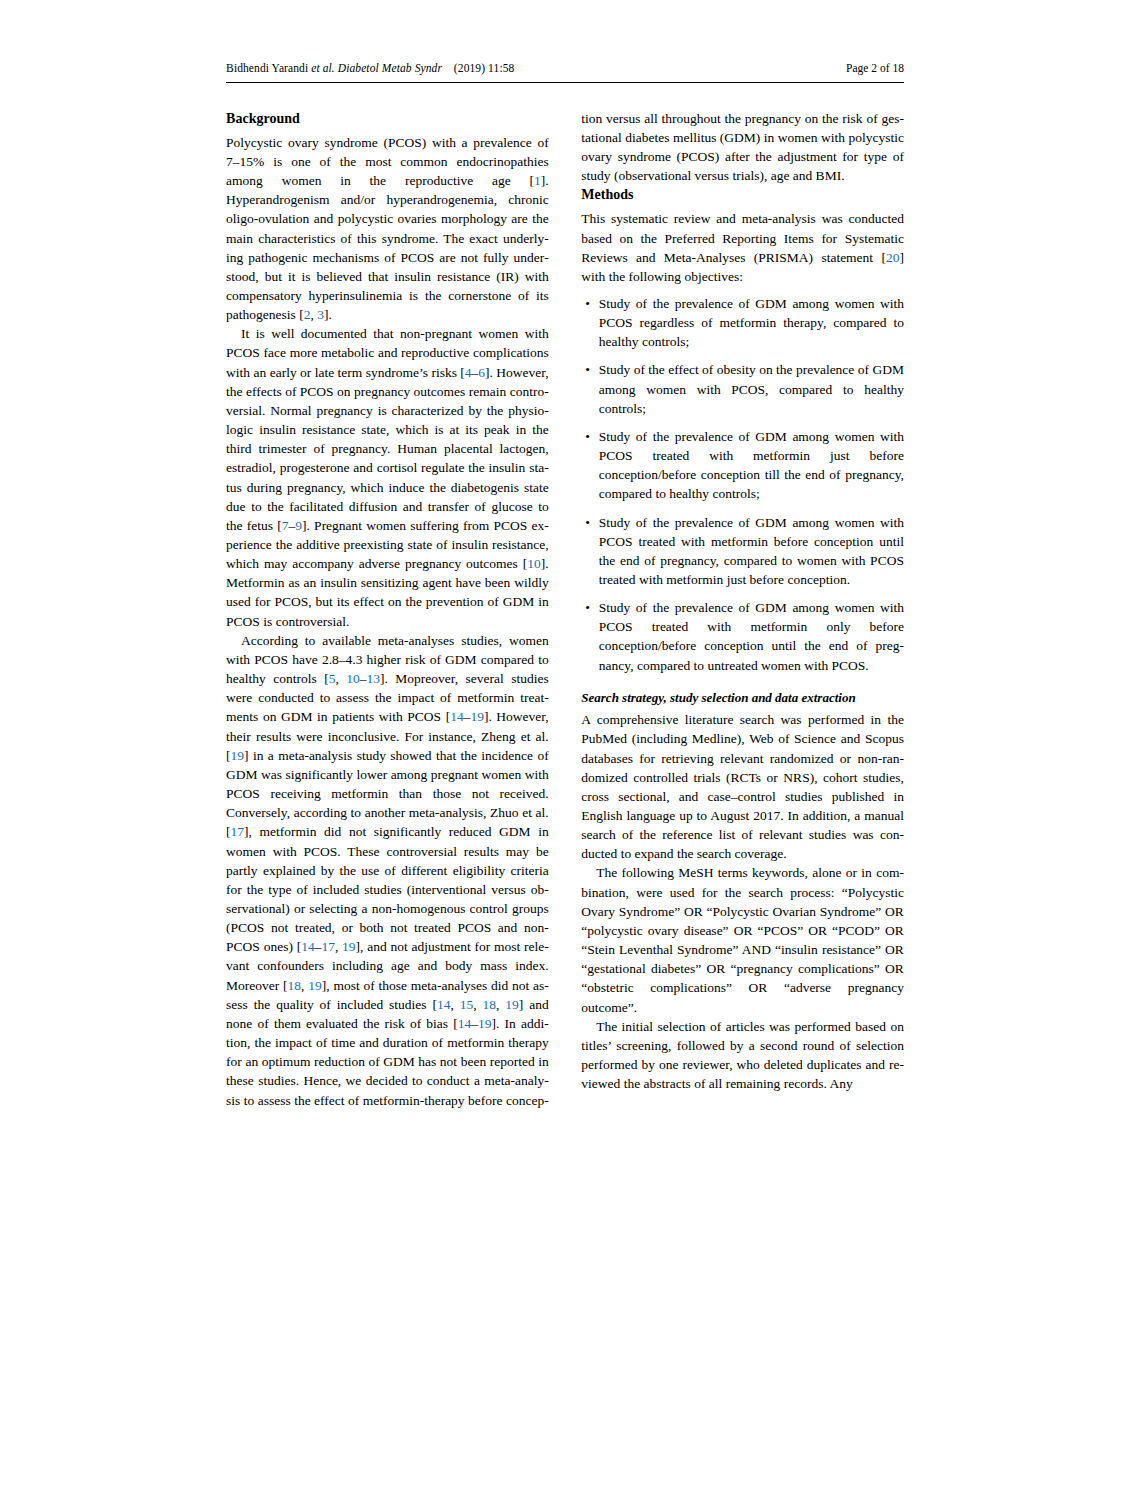Bidhendi Yarandi et al. Diabetol Metab Syndr (2019) 11:58
Page 2 of 18
Background
Polycystic ovary syndrome (PCOS) with a prevalence of 7–15% is one of the most common endocrinopathies among women in the reproductive age [1]. Hyperandrogenism and/or hyperandrogenemia, chronic oligo-ovulation and polycystic ovaries morphology are the main characteristics of this syndrome. The exact underlying pathogenic mechanisms of PCOS are not fully understood, but it is believed that insulin resistance (IR) with compensatory hyperinsulinemia is the cornerstone of its pathogenesis [2, 3].
It is well documented that non-pregnant women with PCOS face more metabolic and reproductive complications with an early or late term syndrome’s risks [4–6]. However, the effects of PCOS on pregnancy outcomes remain controversial. Normal pregnancy is characterized by the physiologic insulin resistance state, which is at its peak in the third trimester of pregnancy. Human placental lactogen, estradiol, progesterone and cortisol regulate the insulin status during pregnancy, which induce the diabetogenis state due to the facilitated diffusion and transfer of glucose to the fetus [7–9]. Pregnant women suffering from PCOS experience the additive preexisting state of insulin resistance, which may accompany adverse pregnancy outcomes [10]. Metformin as an insulin sensitizing agent have been wildly used for PCOS, but its effect on the prevention of GDM in PCOS is controversial.
According to available meta-analyses studies, women with PCOS have 2.8–4.3 higher risk of GDM compared to healthy controls [5, 10–13]. Mopreover, several studies were conducted to assess the impact of metformin treatments on GDM in patients with PCOS [14–19]. However, their results were inconclusive. For instance, Zheng et al. [19] in a meta-analysis study showed that the incidence of GDM was significantly lower among pregnant women with PCOS receiving metformin than those not received. Conversely, according to another meta-analysis, Zhuo et al. [17], metformin did not significantly reduced GDM in women with PCOS. These controversial results may be partly explained by the use of different eligibility criteria for the type of included studies (interventional versus observational) or selecting a non-homogenous control groups (PCOS not treated, or both not treated PCOS and non-PCOS ones) [14–17, 19], and not adjustment for most relevant confounders including age and body mass index. Moreover [18, 19], most of those meta-analyses did not assess the quality of included studies [14, 15, 18, 19] and none of them evaluated the risk of bias [14–19]. In addition, the impact of time and duration of metformin therapy for an optimum reduction of GDM has not been reported in these studies. Hence, we decided to conduct a meta-analysis to assess the effect of metformin-therapy before conception versus all throughout the pregnancy on the risk of gestational diabetes mellitus (GDM) in women with polycystic ovary syndrome (PCOS) after the adjustment for type of study (observational versus trials), age and BMI.
Methods
This systematic review and meta-analysis was conducted based on the Preferred Reporting Items for Systematic Reviews and Meta-Analyses (PRISMA) statement [20] with the following objectives:
Study of the prevalence of GDM among women with PCOS regardless of metformin therapy, compared to healthy controls;
Study of the effect of obesity on the prevalence of GDM among women with PCOS, compared to healthy controls;
Study of the prevalence of GDM among women with PCOS treated with metformin just before conception/before conception till the end of pregnancy, compared to healthy controls;
Study of the prevalence of GDM among women with PCOS treated with metformin before conception until the end of pregnancy, compared to women with PCOS treated with metformin just before conception.
Study of the prevalence of GDM among women with PCOS treated with metformin only before conception/before conception until the end of pregnancy, compared to untreated women with PCOS.
Search strategy, study selection and data extraction
A comprehensive literature search was performed in the PubMed (including Medline), Web of Science and Scopus databases for retrieving relevant randomized or non-randomized controlled trials (RCTs or NRS), cohort studies, cross sectional, and case–control studies published in English language up to August 2017. In addition, a manual search of the reference list of relevant studies was conducted to expand the search coverage.
The following MeSH terms keywords, alone or in combination, were used for the search process: “Polycystic Ovary Syndrome” OR “Polycystic Ovarian Syndrome” OR “polycystic ovary disease” OR “PCOS” OR “PCOD” OR “Stein Leventhal Syndrome” AND “insulin resistance” OR “gestational diabetes” OR “pregnancy complications” OR “obstetric complications” OR “adverse pregnancy outcome”.
The initial selection of articles was performed based on titles’ screening, followed by a second round of selection performed by one reviewer, who deleted duplicates and reviewed the abstracts of all remaining records. Any